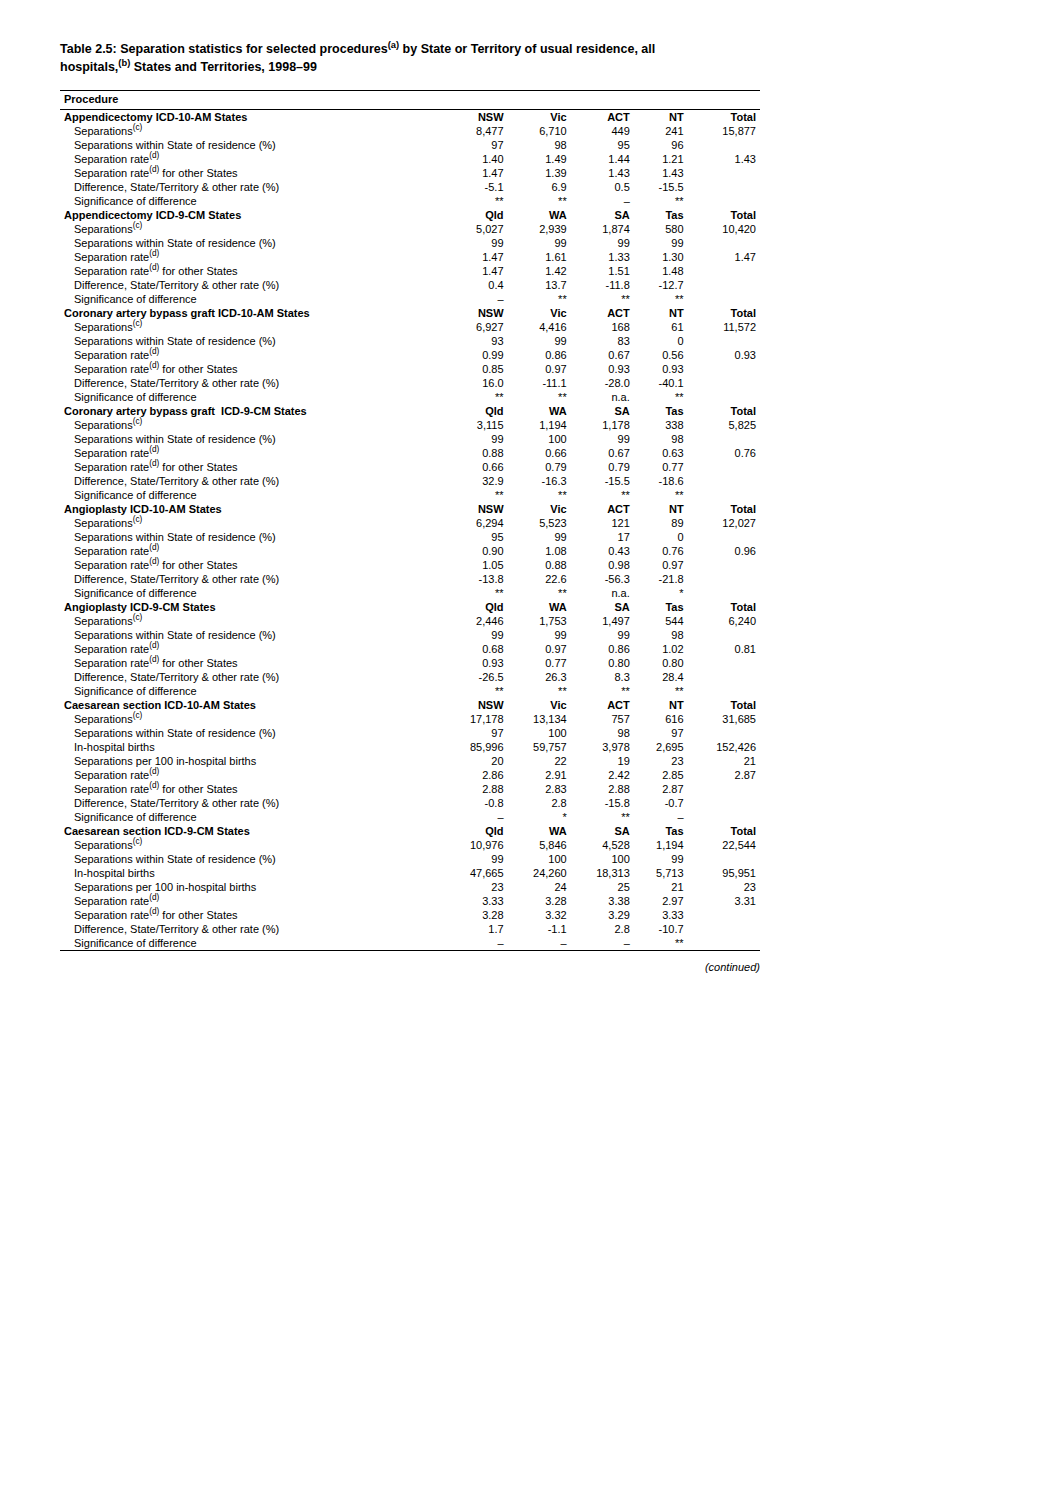Table 2.5: Separation statistics for selected procedures(a) by State or Territory of usual residence, all hospitals,(b) States and Territories, 1998–99
| Procedure |
| Appendicectomy ICD-10-AM States | NSW | Vic | ACT | NT | Total |
| Separations (c) | 8,477 | 6,710 | 449 | 241 | 15,877 |
| Separations within State of residence (%) | 97 | 98 | 95 | 96 | |
| Separation rate (d) | 1.40 | 1.49 | 1.44 | 1.21 | 1.43 |
| Separation rate (d) for other States | 1.47 | 1.39 | 1.43 | 1.43 | |
| Difference, State/Territory & other rate (%) | -5.1 | 6.9 | 0.5 | -15.5 | |
| Significance of difference | ** | ** | – | ** | |
| Appendicectomy ICD-9-CM States | Qld | WA | SA | Tas | Total |
| Separations (c) | 5,027 | 2,939 | 1,874 | 580 | 10,420 |
| Separations within State of residence (%) | 99 | 99 | 99 | 99 | |
| Separation rate (d) | 1.47 | 1.61 | 1.33 | 1.30 | 1.47 |
| Separation rate (d) for other States | 1.47 | 1.42 | 1.51 | 1.48 | |
| Difference, State/Territory & other rate (%) | 0.4 | 13.7 | -11.8 | -12.7 | |
| Significance of difference | – | ** | ** | ** | |
| Coronary artery bypass graft ICD-10-AM States | NSW | Vic | ACT | NT | Total |
| Separations (c) | 6,927 | 4,416 | 168 | 61 | 11,572 |
| Separations within State of residence (%) | 93 | 99 | 83 | 0 | |
| Separation rate (d) | 0.99 | 0.86 | 0.67 | 0.56 | 0.93 |
| Separation rate (d) for other States | 0.85 | 0.97 | 0.93 | 0.93 | |
| Difference, State/Territory & other rate (%) | 16.0 | -11.1 | -28.0 | -40.1 | |
| Significance of difference | ** | ** | n.a. | ** | |
| Coronary artery bypass graft ICD-9-CM States | Qld | WA | SA | Tas | Total |
| Separations (c) | 3,115 | 1,194 | 1,178 | 338 | 5,825 |
| Separations within State of residence (%) | 99 | 100 | 99 | 98 | |
| Separation rate (d) | 0.88 | 0.66 | 0.67 | 0.63 | 0.76 |
| Separation rate (d) for other States | 0.66 | 0.79 | 0.79 | 0.77 | |
| Difference, State/Territory & other rate (%) | 32.9 | -16.3 | -15.5 | -18.6 | |
| Significance of difference | ** | ** | ** | ** | |
| Angioplasty ICD-10-AM States | NSW | Vic | ACT | NT | Total |
| Separations (c) | 6,294 | 5,523 | 121 | 89 | 12,027 |
| Separations within State of residence (%) | 95 | 99 | 17 | 0 | |
| Separation rate (d) | 0.90 | 1.08 | 0.43 | 0.76 | 0.96 |
| Separation rate (d) for other States | 1.05 | 0.88 | 0.98 | 0.97 | |
| Difference, State/Territory & other rate (%) | -13.8 | 22.6 | -56.3 | -21.8 | |
| Significance of difference | ** | ** | n.a. | * | |
| Angioplasty ICD-9-CM States | Qld | WA | SA | Tas | Total |
| Separations (c) | 2,446 | 1,753 | 1,497 | 544 | 6,240 |
| Separations within State of residence (%) | 99 | 99 | 99 | 98 | |
| Separation rate (d) | 0.68 | 0.97 | 0.86 | 1.02 | 0.81 |
| Separation rate (d) for other States | 0.93 | 0.77 | 0.80 | 0.80 | |
| Difference, State/Territory & other rate (%) | -26.5 | 26.3 | 8.3 | 28.4 | |
| Significance of difference | ** | ** | ** | ** | |
| Caesarean section ICD-10-AM States | NSW | Vic | ACT | NT | Total |
| Separations (c) | 17,178 | 13,134 | 757 | 616 | 31,685 |
| Separations within State of residence (%) | 97 | 100 | 98 | 97 | |
| In-hospital births | 85,996 | 59,757 | 3,978 | 2,695 | 152,426 |
| Separations per 100 in-hospital births | 20 | 22 | 19 | 23 | 21 |
| Separation rate (d) | 2.86 | 2.91 | 2.42 | 2.85 | 2.87 |
| Separation rate (d) for other States | 2.88 | 2.83 | 2.88 | 2.87 | |
| Difference, State/Territory & other rate (%) | -0.8 | 2.8 | -15.8 | -0.7 | |
| Significance of difference | – | * | ** | – | |
| Caesarean section ICD-9-CM States | Qld | WA | SA | Tas | Total |
| Separations (c) | 10,976 | 5,846 | 4,528 | 1,194 | 22,544 |
| Separations within State of residence (%) | 99 | 100 | 100 | 99 | |
| In-hospital births | 47,665 | 24,260 | 18,313 | 5,713 | 95,951 |
| Separations per 100 in-hospital births | 23 | 24 | 25 | 21 | 23 |
| Separation rate (d) | 3.33 | 3.28 | 3.38 | 2.97 | 3.31 |
| Separation rate (d) for other States | 3.28 | 3.32 | 3.29 | 3.33 | |
| Difference, State/Territory & other rate (%) | 1.7 | -1.1 | 2.8 | -10.7 | |
| Significance of difference | – | – | – | ** | |
(continued)